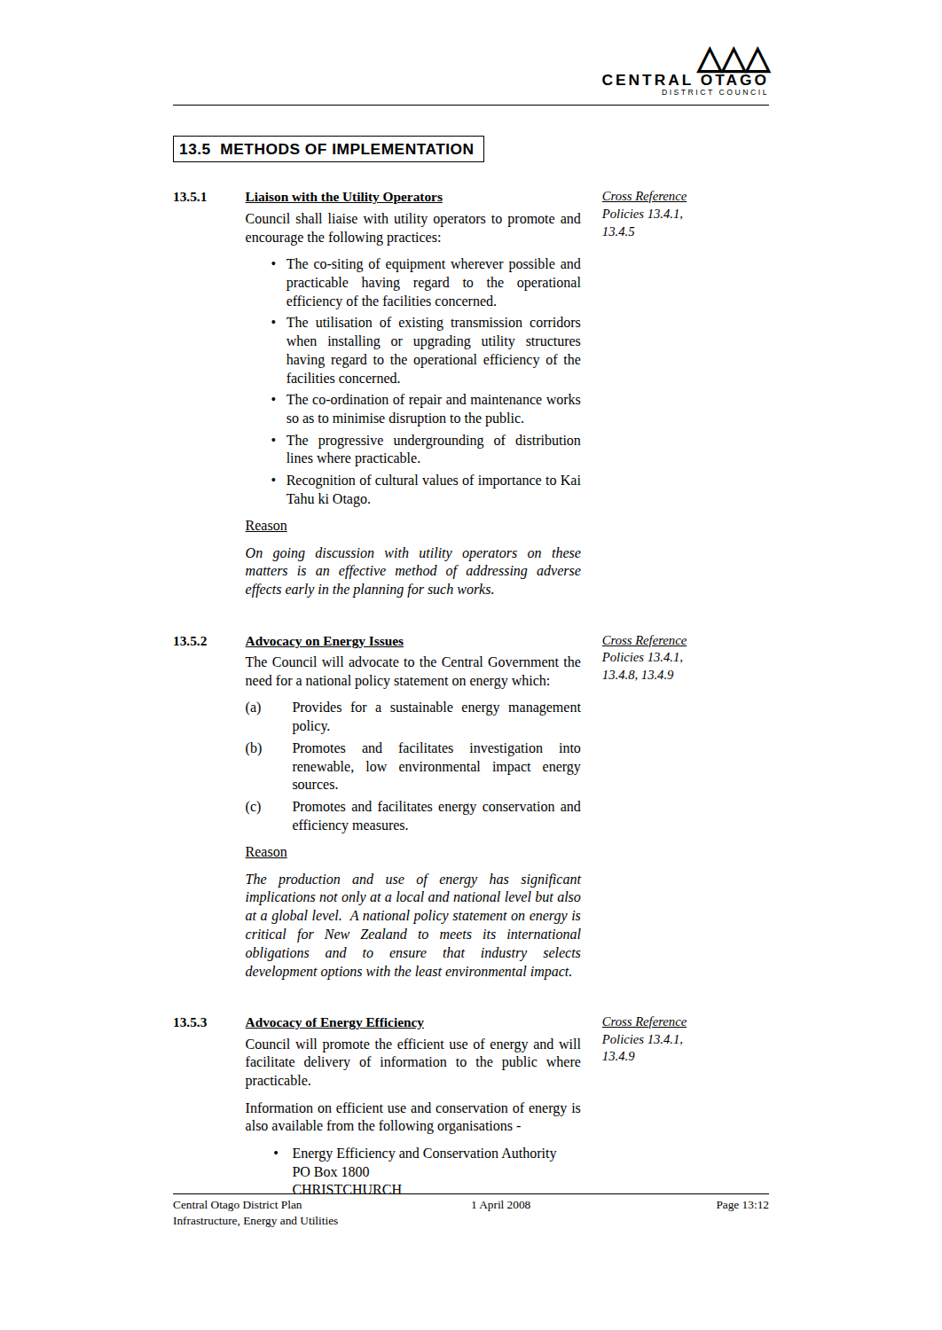△△△ CENTRAL OTAGO DISTRICT COUNCIL
13.5 METHODS OF IMPLEMENTATION
13.5.1
Liaison with the Utility Operators
Council shall liaise with utility operators to promote and encourage the following practices:
The co-siting of equipment wherever possible and practicable having regard to the operational efficiency of the facilities concerned.
The utilisation of existing transmission corridors when installing or upgrading utility structures having regard to the operational efficiency of the facilities concerned.
The co-ordination of repair and maintenance works so as to minimise disruption to the public.
The progressive undergrounding of distribution lines where practicable.
Recognition of cultural values of importance to Kai Tahu ki Otago.
Reason
On going discussion with utility operators on these matters is an effective method of addressing adverse effects early in the planning for such works.
Cross Reference Policies 13.4.1,
13.4.5
13.5.2
Advocacy on Energy Issues
The Council will advocate to the Central Government the need for a national policy statement on energy which:
(a)
Provides for a sustainable energy management policy.
(b)
Promotes and facilitates investigation into renewable, low environmental impact energy sources.
(c)
Promotes and facilitates energy conservation and efficiency measures.
Reason
The production and use of energy has significant implications not only at a local and national level but also at a global level. A national policy statement on energy is critical for New Zealand to meets its international obligations and to ensure that industry selects development options with the least environmental impact.
Cross Reference Policies 13.4.1,
13.4.8, 13.4.9
13.5.3
Advocacy of Energy Efficiency
Council will promote the efficient use of energy and will facilitate delivery of information to the public where practicable.
Information on efficient use and conservation of energy is also available from the following organisations -
Energy Efficiency and Conservation Authority
PO Box 1800
CHRISTCHURCH
Cross Reference Policies 13.4.1,
13.4.9
Central Otago District Plan
Infrastructure, Energy and Utilities
1 April 2008
Page 13:12